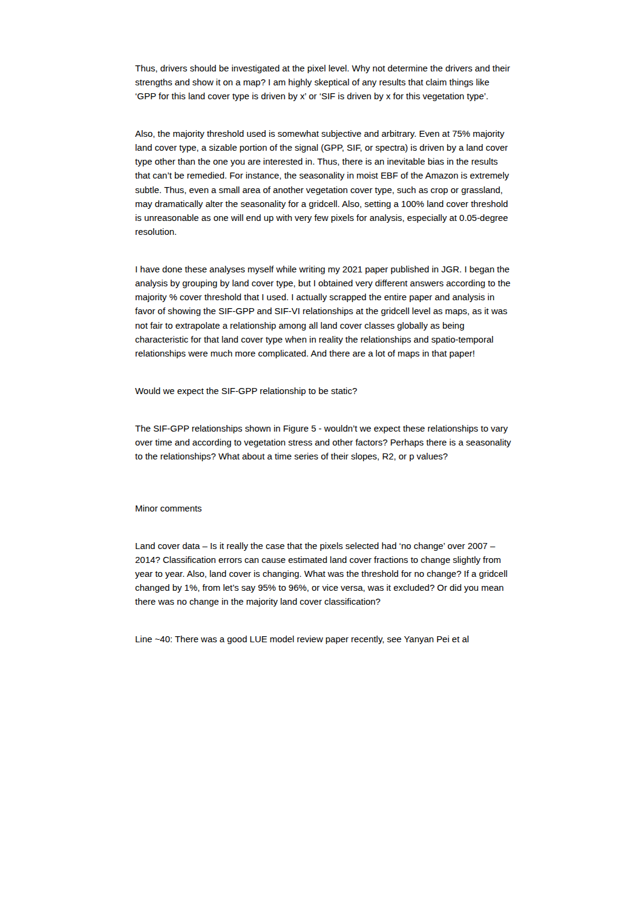Thus, drivers should be investigated at the pixel level. Why not determine the drivers and their strengths and show it on a map? I am highly skeptical of any results that claim things like ‘GPP for this land cover type is driven by x’ or ‘SIF is driven by x for this vegetation type’.
Also, the majority threshold used is somewhat subjective and arbitrary. Even at 75% majority land cover type, a sizable portion of the signal (GPP, SIF, or spectra) is driven by a land cover type other than the one you are interested in. Thus, there is an inevitable bias in the results that can’t be remedied. For instance, the seasonality in moist EBF of the Amazon is extremely subtle. Thus, even a small area of another vegetation cover type, such as crop or grassland, may dramatically alter the seasonality for a gridcell. Also, setting a 100% land cover threshold is unreasonable as one will end up with very few pixels for analysis, especially at 0.05-degree resolution.
I have done these analyses myself while writing my 2021 paper published in JGR. I began the analysis by grouping by land cover type, but I obtained very different answers according to the majority % cover threshold that I used. I actually scrapped the entire paper and analysis in favor of showing the SIF-GPP and SIF-VI relationships at the gridcell level as maps, as it was not fair to extrapolate a relationship among all land cover classes globally as being characteristic for that land cover type when in reality the relationships and spatio-temporal relationships were much more complicated. And there are a lot of maps in that paper!
Would we expect the SIF-GPP relationship to be static?
The SIF-GPP relationships shown in Figure 5 - wouldn’t we expect these relationships to vary over time and according to vegetation stress and other factors? Perhaps there is a seasonality to the relationships? What about a time series of their slopes, R2, or p values?
Minor comments
Land cover data – Is it really the case that the pixels selected had ‘no change’ over 2007 – 2014? Classification errors can cause estimated land cover fractions to change slightly from year to year. Also, land cover is changing. What was the threshold for no change? If a gridcell changed by 1%, from let’s say 95% to 96%, or vice versa, was it excluded? Or did you mean there was no change in the majority land cover classification?
Line ~40: There was a good LUE model review paper recently, see Yanyan Pei et al